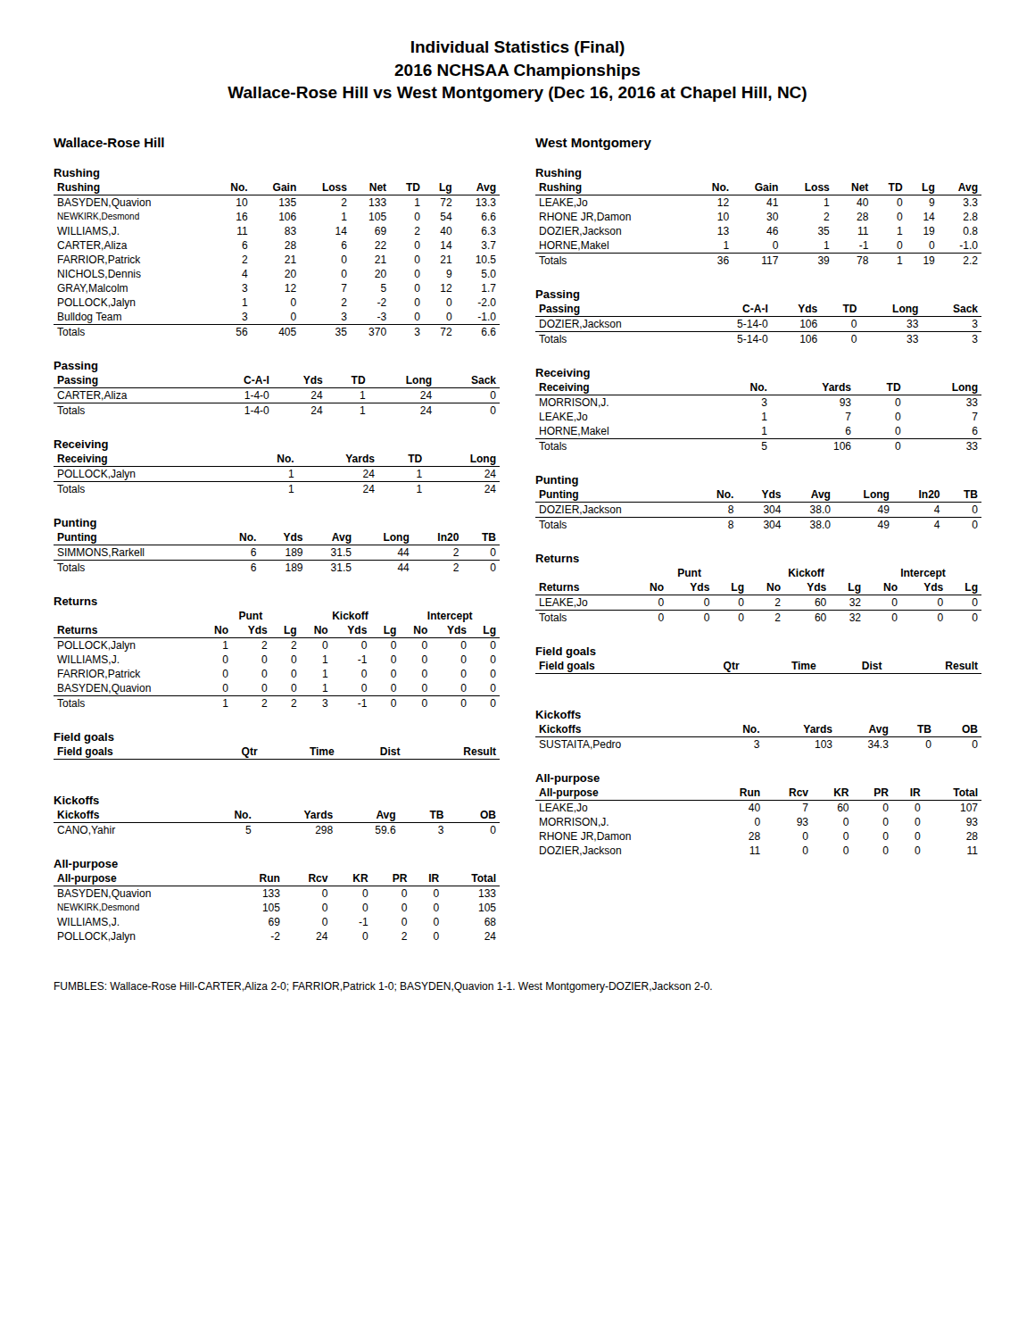Individual Statistics (Final)
2016 NCHSAA Championships
Wallace-Rose Hill vs West Montgomery (Dec 16, 2016 at Chapel Hill, NC)
Wallace-Rose Hill
Rushing
| Rushing | No. | Gain | Loss | Net | TD | Lg | Avg |
| --- | --- | --- | --- | --- | --- | --- | --- |
| BASYDEN,Quavion | 10 | 135 | 2 | 133 | 1 | 72 | 13.3 |
| NEWKIRK,Desmond | 16 | 106 | 1 | 105 | 0 | 54 | 6.6 |
| WILLIAMS,J. | 11 | 83 | 14 | 69 | 2 | 40 | 6.3 |
| CARTER,Aliza | 6 | 28 | 6 | 22 | 0 | 14 | 3.7 |
| FARRIOR,Patrick | 2 | 21 | 0 | 21 | 0 | 21 | 10.5 |
| NICHOLS,Dennis | 4 | 20 | 0 | 20 | 0 | 9 | 5.0 |
| GRAY,Malcolm | 3 | 12 | 7 | 5 | 0 | 12 | 1.7 |
| POLLOCK,Jalyn | 1 | 0 | 2 | -2 | 0 | 0 | -2.0 |
| Bulldog Team | 3 | 0 | 3 | -3 | 0 | 0 | -1.0 |
| Totals | 56 | 405 | 35 | 370 | 3 | 72 | 6.6 |
Passing
| Passing | C-A-I | Yds | TD | Long | Sack |
| --- | --- | --- | --- | --- | --- |
| CARTER,Aliza | 1-4-0 | 24 | 1 | 24 | 0 |
| Totals | 1-4-0 | 24 | 1 | 24 | 0 |
Receiving
| Receiving | No. | Yards | TD | Long |
| --- | --- | --- | --- | --- |
| POLLOCK,Jalyn | 1 | 24 | 1 | 24 |
| Totals | 1 | 24 | 1 | 24 |
Punting
| Punting | No. | Yds | Avg | Long | In20 | TB |
| --- | --- | --- | --- | --- | --- | --- |
| SIMMONS,Rarkell | 6 | 189 | 31.5 | 44 | 2 | 0 |
| Totals | 6 | 189 | 31.5 | 44 | 2 | 0 |
Returns
| | Punt | Kickoff | Intercept |
| --- | --- | --- | --- |
| Returns | No | Yds | Lg | No | Yds | Lg | No | Yds | Lg |
| POLLOCK,Jalyn | 1 | 2 | 2 | 0 | 0 | 0 | 0 | 0 | 0 |
| WILLIAMS,J. | 0 | 0 | 0 | 1 | -1 | 0 | 0 | 0 | 0 |
| FARRIOR,Patrick | 0 | 0 | 0 | 1 | 0 | 0 | 0 | 0 | 0 |
| BASYDEN,Quavion | 0 | 0 | 0 | 1 | 0 | 0 | 0 | 0 | 0 |
| Totals | 1 | 2 | 2 | 3 | -1 | 0 | 0 | 0 | 0 |
Field goals
| Field goals | Qtr | Time | Dist | Result |
| --- | --- | --- | --- | --- |
Kickoffs
| Kickoffs | No. | Yards | Avg | TB | OB |
| --- | --- | --- | --- | --- | --- |
| CANO,Yahir | 5 | 298 | 59.6 | 3 | 0 |
All-purpose
| All-purpose | Run | Rcv | KR | PR | IR | Total |
| --- | --- | --- | --- | --- | --- | --- |
| BASYDEN,Quavion | 133 | 0 | 0 | 0 | 0 | 133 |
| NEWKIRK,Desmond | 105 | 0 | 0 | 0 | 0 | 105 |
| WILLIAMS,J. | 69 | 0 | -1 | 0 | 0 | 68 |
| POLLOCK,Jalyn | -2 | 24 | 0 | 2 | 0 | 24 |
West Montgomery
Rushing
| Rushing | No. | Gain | Loss | Net | TD | Lg | Avg |
| --- | --- | --- | --- | --- | --- | --- | --- |
| LEAKE,Jo | 12 | 41 | 1 | 40 | 0 | 9 | 3.3 |
| RHONE JR,Damon | 10 | 30 | 2 | 28 | 0 | 14 | 2.8 |
| DOZIER,Jackson | 13 | 46 | 35 | 11 | 1 | 19 | 0.8 |
| HORNE,Makel | 1 | 0 | 1 | -1 | 0 | 0 | -1.0 |
| Totals | 36 | 117 | 39 | 78 | 1 | 19 | 2.2 |
Passing
| Passing | C-A-I | Yds | TD | Long | Sack |
| --- | --- | --- | --- | --- | --- |
| DOZIER,Jackson | 5-14-0 | 106 | 0 | 33 | 3 |
| Totals | 5-14-0 | 106 | 0 | 33 | 3 |
Receiving
| Receiving | No. | Yards | TD | Long |
| --- | --- | --- | --- | --- |
| MORRISON,J. | 3 | 93 | 0 | 33 |
| LEAKE,Jo | 1 | 7 | 0 | 7 |
| HORNE,Makel | 1 | 6 | 0 | 6 |
| Totals | 5 | 106 | 0 | 33 |
Punting
| Punting | No. | Yds | Avg | Long | In20 | TB |
| --- | --- | --- | --- | --- | --- | --- |
| DOZIER,Jackson | 8 | 304 | 38.0 | 49 | 4 | 0 |
| Totals | 8 | 304 | 38.0 | 49 | 4 | 0 |
Returns
| | Punt | Kickoff | Intercept |
| --- | --- | --- | --- |
| Returns | No | Yds | Lg | No | Yds | Lg | No | Yds | Lg |
| LEAKE,Jo | 0 | 0 | 0 | 2 | 60 | 32 | 0 | 0 | 0 |
| Totals | 0 | 0 | 0 | 2 | 60 | 32 | 0 | 0 | 0 |
Field goals
| Field goals | Qtr | Time | Dist | Result |
| --- | --- | --- | --- | --- |
Kickoffs
| Kickoffs | No. | Yards | Avg | TB | OB |
| --- | --- | --- | --- | --- | --- |
| SUSTAITA,Pedro | 3 | 103 | 34.3 | 0 | 0 |
All-purpose
| All-purpose | Run | Rcv | KR | PR | IR | Total |
| --- | --- | --- | --- | --- | --- | --- |
| LEAKE,Jo | 40 | 7 | 60 | 0 | 0 | 107 |
| MORRISON,J. | 0 | 93 | 0 | 0 | 0 | 93 |
| RHONE JR,Damon | 28 | 0 | 0 | 0 | 0 | 28 |
| DOZIER,Jackson | 11 | 0 | 0 | 0 | 0 | 11 |
FUMBLES: Wallace-Rose Hill-CARTER,Aliza 2-0; FARRIOR,Patrick 1-0; BASYDEN,Quavion 1-1. West Montgomery-DOZIER,Jackson 2-0.